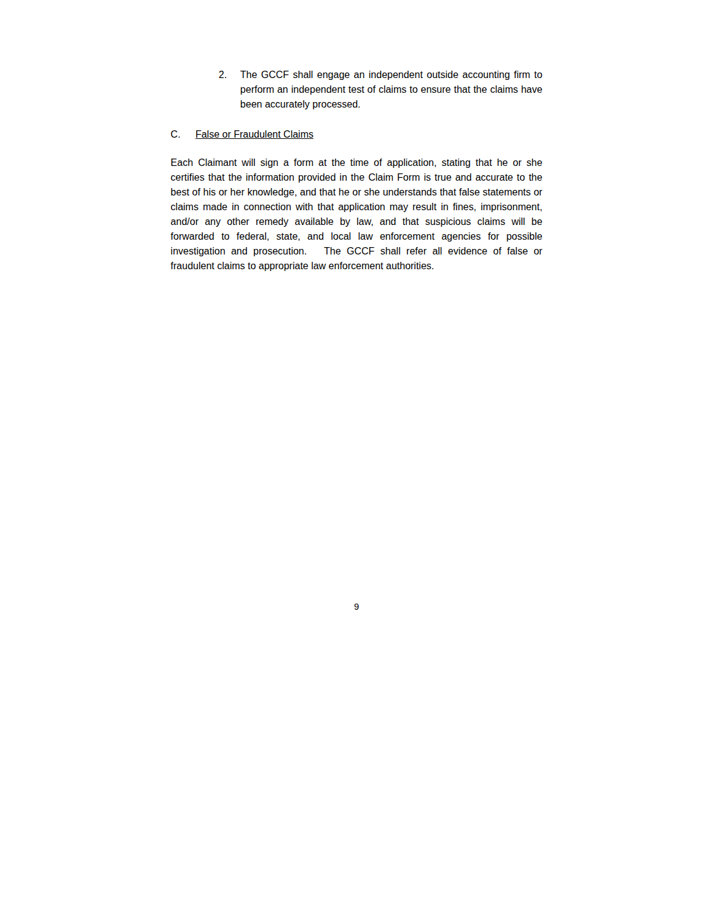The GCCF shall engage an independent outside accounting firm to perform an independent test of claims to ensure that the claims have been accurately processed.
C. False or Fraudulent Claims
Each Claimant will sign a form at the time of application, stating that he or she certifies that the information provided in the Claim Form is true and accurate to the best of his or her knowledge, and that he or she understands that false statements or claims made in connection with that application may result in fines, imprisonment, and/or any other remedy available by law, and that suspicious claims will be forwarded to federal, state, and local law enforcement agencies for possible investigation and prosecution. The GCCF shall refer all evidence of false or fraudulent claims to appropriate law enforcement authorities.
9